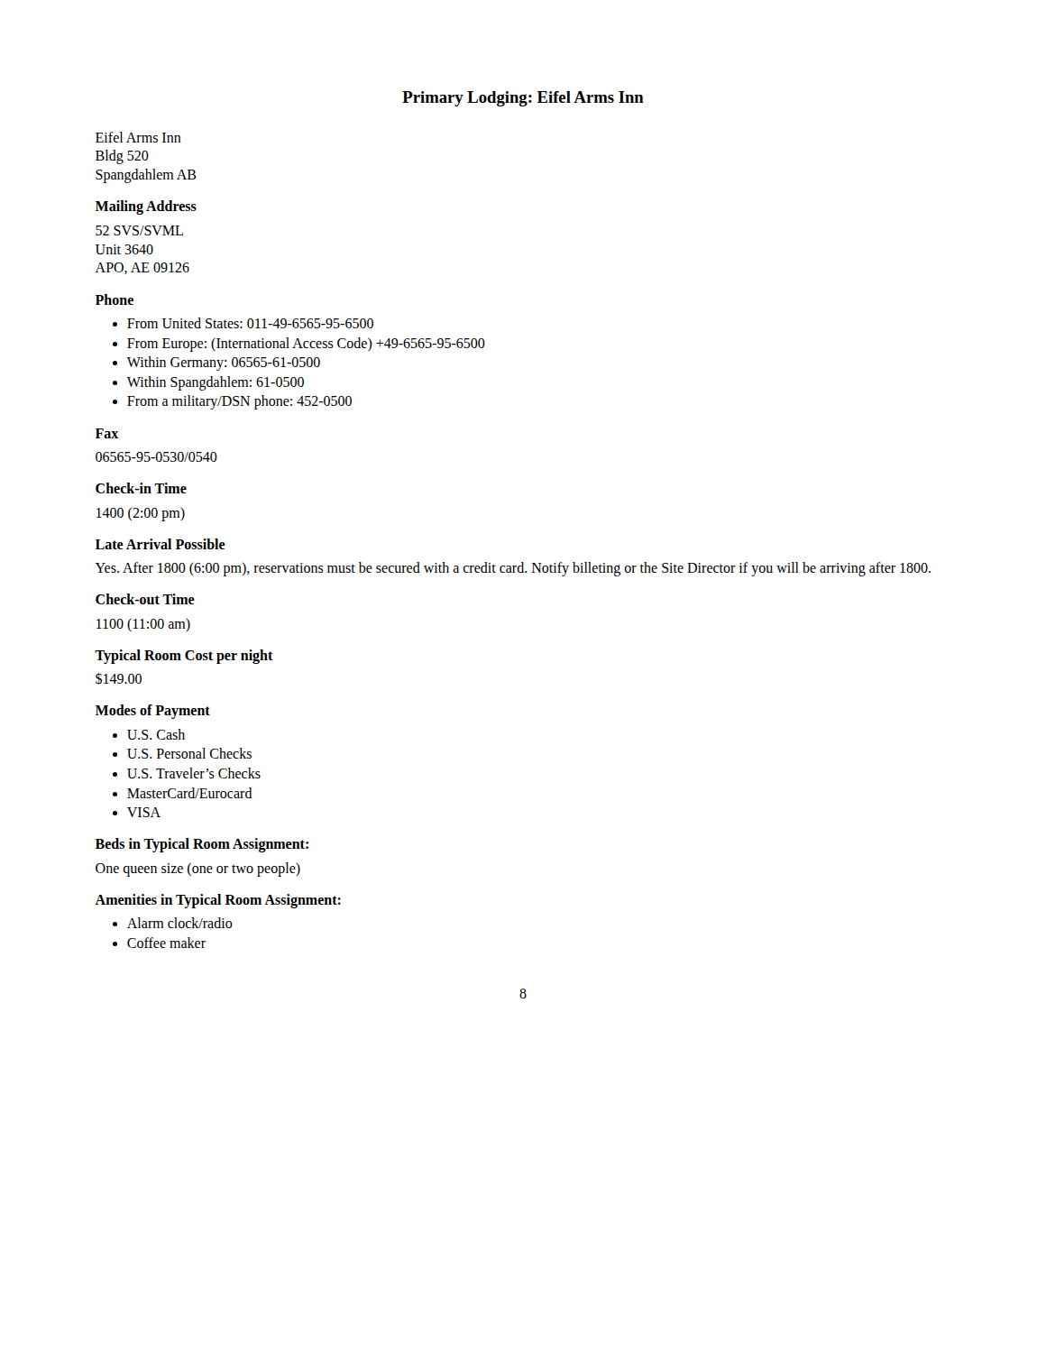Primary Lodging: Eifel Arms Inn
Eifel Arms Inn
Bldg 520
Spangdahlem AB
Mailing Address
52 SVS/SVML
Unit 3640
APO, AE 09126
Phone
From United States: 011-49-6565-95-6500
From Europe: (International Access Code) +49-6565-95-6500
Within Germany: 06565-61-0500
Within Spangdahlem: 61-0500
From a military/DSN phone: 452-0500
Fax
06565-95-0530/0540
Check-in Time
1400 (2:00 pm)
Late Arrival Possible
Yes. After 1800 (6:00 pm), reservations must be secured with a credit card. Notify billeting or the Site Director if you will be arriving after 1800.
Check-out Time
1100 (11:00 am)
Typical Room Cost per night
$149.00
Modes of Payment
U.S. Cash
U.S. Personal Checks
U.S. Traveler’s Checks
MasterCard/Eurocard
VISA
Beds in Typical Room Assignment:
One queen size (one or two people)
Amenities in Typical Room Assignment:
Alarm clock/radio
Coffee maker
8